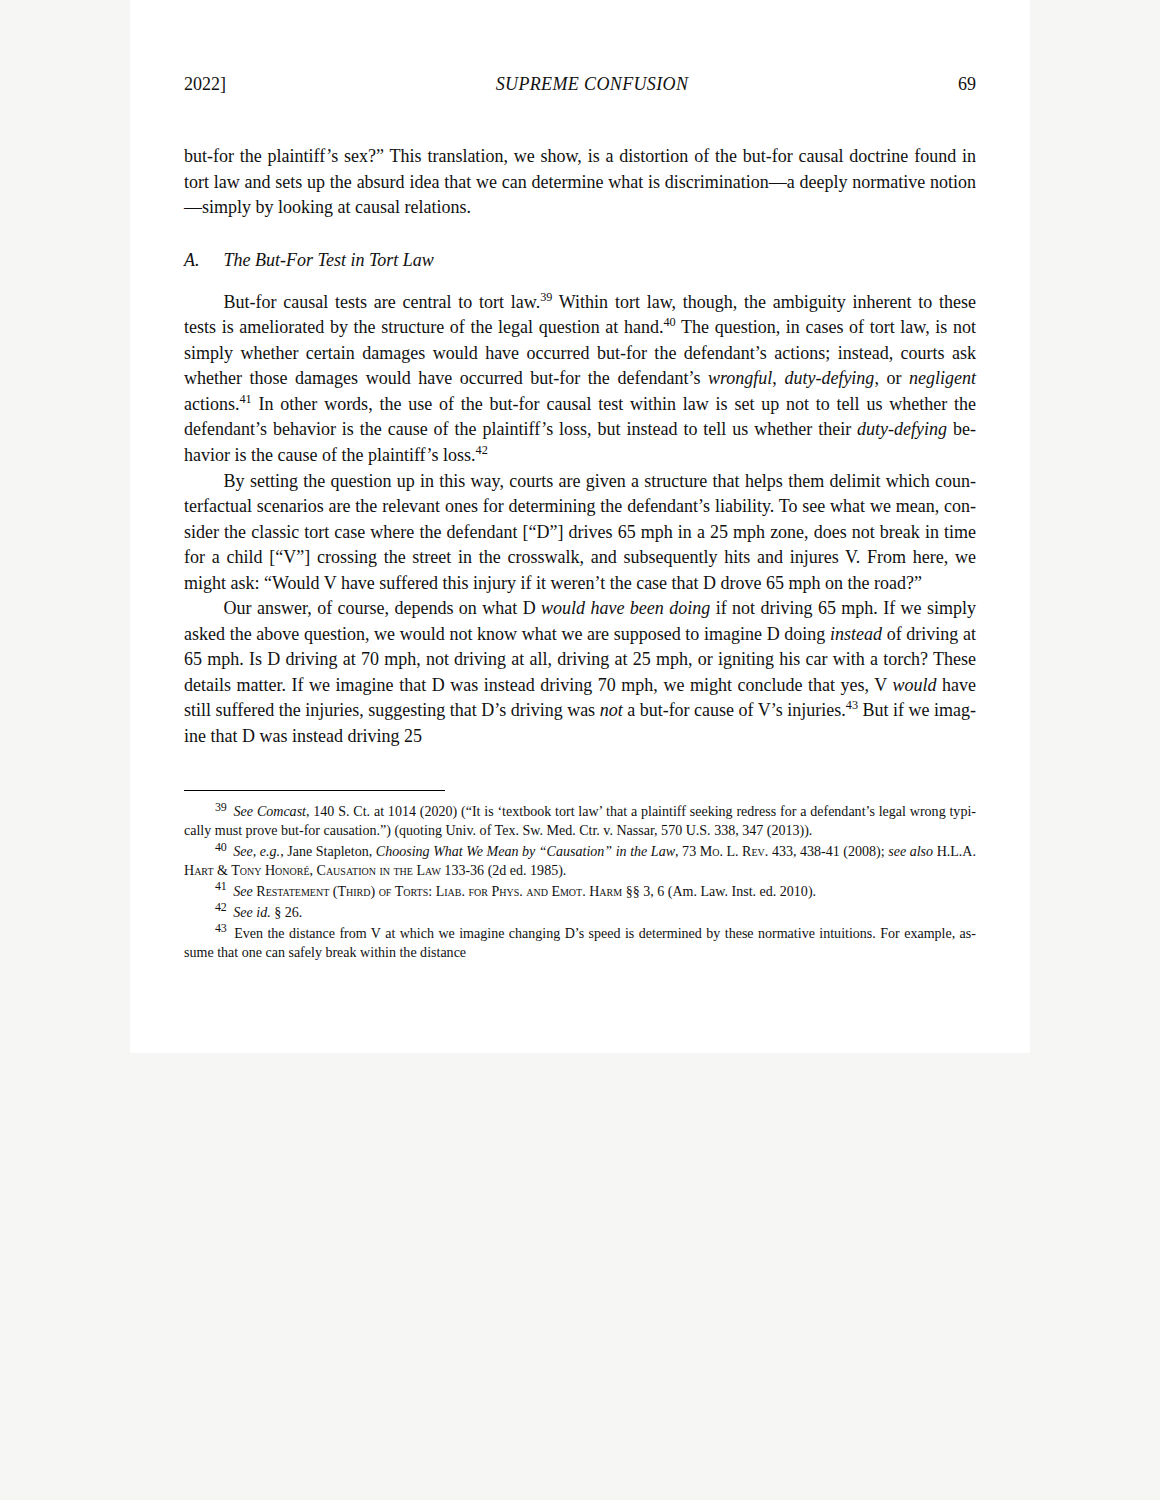2022] SUPREME CONFUSION 69
but-for the plaintiff’s sex?” This translation, we show, is a distortion of the but-for causal doctrine found in tort law and sets up the absurd idea that we can determine what is discrimination—a deeply normative notion—simply by looking at causal relations.
A. The But-For Test in Tort Law
But-for causal tests are central to tort law.39 Within tort law, though, the ambiguity inherent to these tests is ameliorated by the structure of the legal question at hand.40 The question, in cases of tort law, is not simply whether certain damages would have occurred but-for the defendant’s actions; instead, courts ask whether those damages would have occurred but-for the defendant’s wrongful, duty-defying, or negligent actions.41 In other words, the use of the but-for causal test within law is set up not to tell us whether the defendant’s behavior is the cause of the plaintiff’s loss, but instead to tell us whether their duty-defying behavior is the cause of the plaintiff’s loss.42
By setting the question up in this way, courts are given a structure that helps them delimit which counterfactual scenarios are the relevant ones for determining the defendant’s liability. To see what we mean, consider the classic tort case where the defendant [“D”] drives 65 mph in a 25 mph zone, does not break in time for a child [“V”] crossing the street in the crosswalk, and subsequently hits and injures V. From here, we might ask: “Would V have suffered this injury if it weren’t the case that D drove 65 mph on the road?”
Our answer, of course, depends on what D would have been doing if not driving 65 mph. If we simply asked the above question, we would not know what we are supposed to imagine D doing instead of driving at 65 mph. Is D driving at 70 mph, not driving at all, driving at 25 mph, or igniting his car with a torch? These details matter. If we imagine that D was instead driving 70 mph, we might conclude that yes, V would have still suffered the injuries, suggesting that D’s driving was not a but-for cause of V’s injuries.43 But if we imagine that D was instead driving 25
39 See Comcast, 140 S. Ct. at 1014 (2020) (“It is ‘textbook tort law’ that a plaintiff seeking redress for a defendant’s legal wrong typically must prove but-for causation.”) (quoting Univ. of Tex. Sw. Med. Ctr. v. Nassar, 570 U.S. 338, 347 (2013)).
40 See, e.g., Jane Stapleton, Choosing What We Mean by “Causation” in the Law, 73 Mo. L. Rev. 433, 438-41 (2008); see also H.L.A. Hart & Tony Honoré, Causation in the Law 133-36 (2d ed. 1985).
41 See Restatement (Third) of Torts: Liab. for Phys. and Emot. Harm §§ 3, 6 (Am. Law. Inst. ed. 2010).
42 See id. § 26.
43 Even the distance from V at which we imagine changing D’s speed is determined by these normative intuitions. For example, assume that one can safely break within the distance